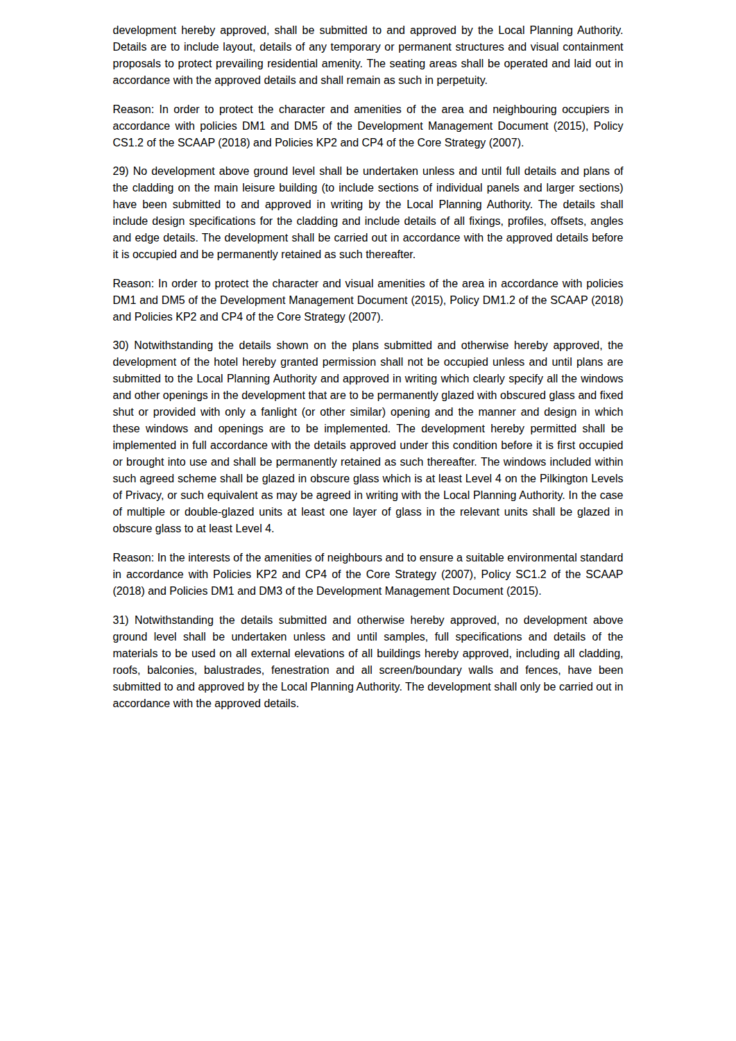development hereby approved, shall be submitted to and approved by the Local Planning Authority. Details are to include layout, details of any temporary or permanent structures and visual containment proposals to protect prevailing residential amenity. The seating areas shall be operated and laid out in accordance with the approved details and shall remain as such in perpetuity.
Reason: In order to protect the character and amenities of the area and neighbouring occupiers in accordance with policies DM1 and DM5 of the Development Management Document (2015), Policy CS1.2 of the SCAAP (2018) and Policies KP2 and CP4 of the Core Strategy (2007).
29) No development above ground level shall be undertaken unless and until full details and plans of the cladding on the main leisure building (to include sections of individual panels and larger sections) have been submitted to and approved in writing by the Local Planning Authority. The details shall include design specifications for the cladding and include details of all fixings, profiles, offsets, angles and edge details. The development shall be carried out in accordance with the approved details before it is occupied and be permanently retained as such thereafter.
Reason: In order to protect the character and visual amenities of the area in accordance with policies DM1 and DM5 of the Development Management Document (2015), Policy DM1.2 of the SCAAP (2018) and Policies KP2 and CP4 of the Core Strategy (2007).
30) Notwithstanding the details shown on the plans submitted and otherwise hereby approved, the development of the hotel hereby granted permission shall not be occupied unless and until plans are submitted to the Local Planning Authority and approved in writing which clearly specify all the windows and other openings in the development that are to be permanently glazed with obscured glass and fixed shut or provided with only a fanlight (or other similar) opening and the manner and design in which these windows and openings are to be implemented. The development hereby permitted shall be implemented in full accordance with the details approved under this condition before it is first occupied or brought into use and shall be permanently retained as such thereafter. The windows included within such agreed scheme shall be glazed in obscure glass which is at least Level 4 on the Pilkington Levels of Privacy, or such equivalent as may be agreed in writing with the Local Planning Authority. In the case of multiple or double-glazed units at least one layer of glass in the relevant units shall be glazed in obscure glass to at least Level 4.
Reason: In the interests of the amenities of neighbours and to ensure a suitable environmental standard in accordance with Policies KP2 and CP4 of the Core Strategy (2007), Policy SC1.2 of the SCAAP (2018) and Policies DM1 and DM3 of the Development Management Document (2015).
31) Notwithstanding the details submitted and otherwise hereby approved, no development above ground level shall be undertaken unless and until samples, full specifications and details of the materials to be used on all external elevations of all buildings hereby approved, including all cladding, roofs, balconies, balustrades, fenestration and all screen/boundary walls and fences, have been submitted to and approved by the Local Planning Authority. The development shall only be carried out in accordance with the approved details.